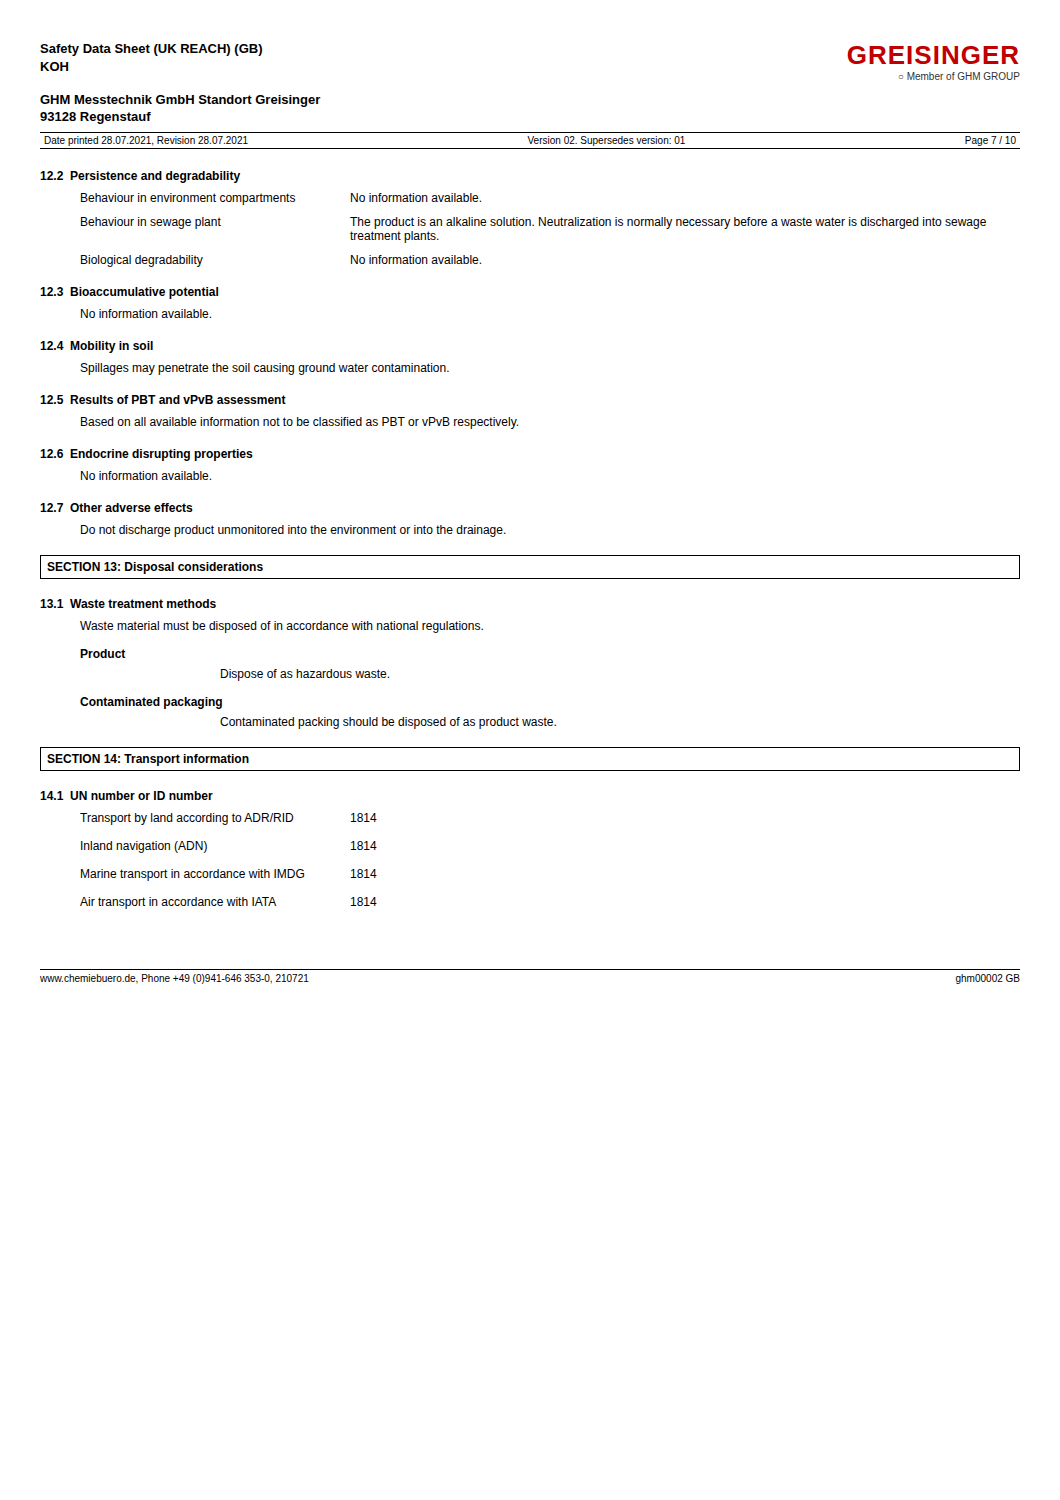Safety Data Sheet (UK REACH) (GB)
KOH
GREISINGER
○ Member of GHM GROUP
GHM Messtechnik GmbH Standort Greisinger
93128 Regenstauf
Date printed 28.07.2021, Revision 28.07.2021 Version 02. Supersedes version: 01 Page 7 / 10
12.2 Persistence and degradability
Behaviour in environment compartments
No information available.
Behaviour in sewage plant
The product is an alkaline solution. Neutralization is normally necessary before a waste water is discharged into sewage treatment plants.
Biological degradability
No information available.
12.3 Bioaccumulative potential
No information available.
12.4 Mobility in soil
Spillages may penetrate the soil causing ground water contamination.
12.5 Results of PBT and vPvB assessment
Based on all available information not to be classified as PBT or vPvB respectively.
12.6 Endocrine disrupting properties
No information available.
12.7 Other adverse effects
Do not discharge product unmonitored into the environment or into the drainage.
SECTION 13: Disposal considerations
13.1 Waste treatment methods
Waste material must be disposed of in accordance with national regulations.
Product
Dispose of as hazardous waste.
Contaminated packaging
Contaminated packing should be disposed of as product waste.
SECTION 14: Transport information
14.1 UN number or ID number
Transport by land according to ADR/RID
1814
Inland navigation (ADN)
1814
Marine transport in accordance with IMDG
1814
Air transport in accordance with IATA
1814
www.chemiebuero.de, Phone +49 (0)941-646 353-0, 210721 ghm00002 GB